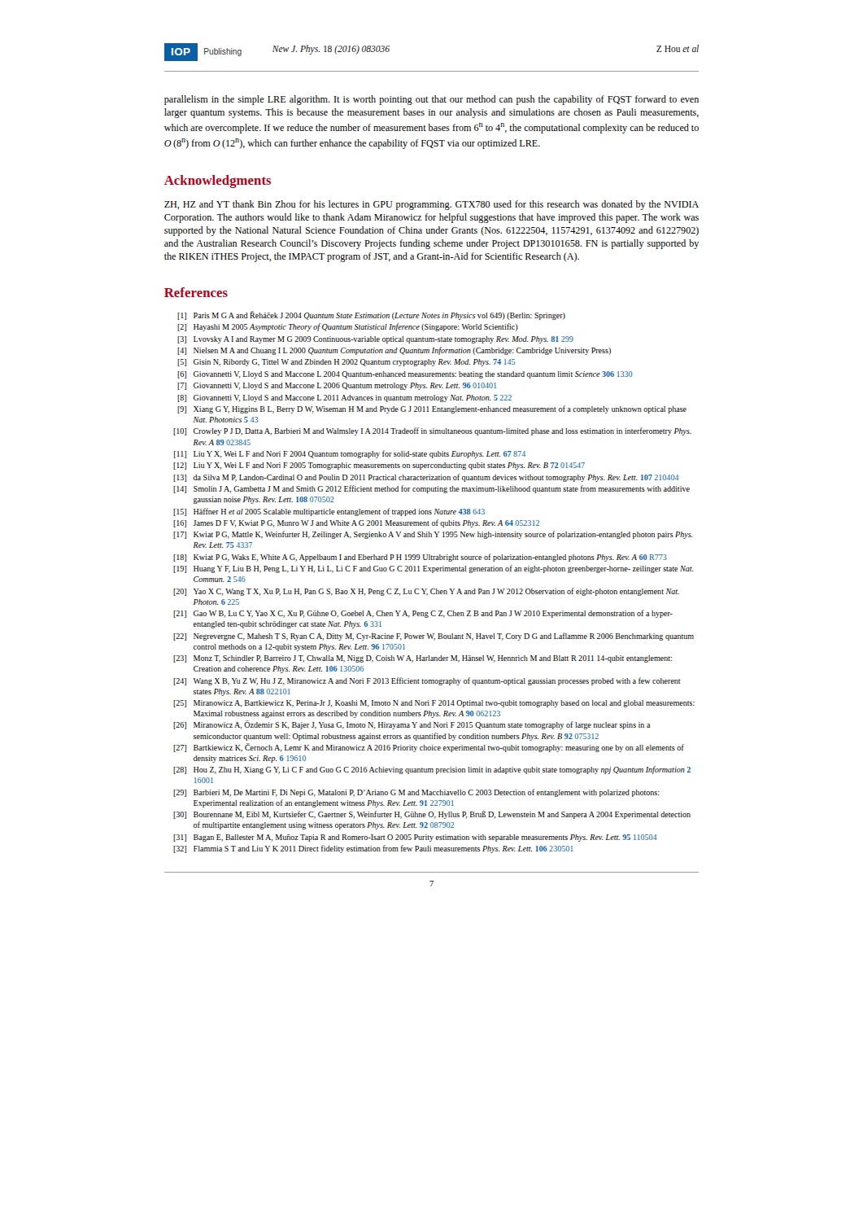IOP
Publishing
New J. Phys. 18 (2016) 083036
Z Hou et al
parallelism in the simple LRE algorithm. It is worth pointing out that our method can push the capability of FQST forward to even larger quantum systems. This is because the measurement bases in our analysis and simulations are chosen as Pauli measurements, which are overcomplete. If we reduce the number of measurement bases from 6n to 4n, the computational complexity can be reduced to O (8n) from O (12n), which can further enhance the capability of FQST via our optimized LRE.
Acknowledgments
ZH, HZ and YT thank Bin Zhou for his lectures in GPU programming. GTX780 used for this research was donated by the NVIDIA Corporation. The authors would like to thank Adam Miranowicz for helpful suggestions that have improved this paper. The work was supported by the National Natural Science Foundation of China under Grants (Nos. 61222504, 11574291, 61374092 and 61227902) and the Australian Research Council’s Discovery Projects funding scheme under Project DP130101658. FN is partially supported by the RIKEN iTHES Project, the IMPACT program of JST, and a Grant-in-Aid for Scientific Research (A).
References
Paris M G A and Řeháček J 2004 Quantum State Estimation (Lecture Notes in Physics vol 649) (Berlin: Springer)
Hayashi M 2005 Asymptotic Theory of Quantum Statistical Inference (Singapore: World Scientific)
Lvovsky A I and Raymer M G 2009 Continuous-variable optical quantum-state tomography Rev. Mod. Phys. 81 299
Nielsen M A and Chuang I L 2000 Quantum Computation and Quantum Information (Cambridge: Cambridge University Press)
Gisin N, Ribordy G, Tittel W and Zbinden H 2002 Quantum cryptography Rev. Mod. Phys. 74 145
Giovannetti V, Lloyd S and Maccone L 2004 Quantum-enhanced measurements: beating the standard quantum limit Science 306 1330
Giovannetti V, Lloyd S and Maccone L 2006 Quantum metrology Phys. Rev. Lett. 96 010401
Giovannetti V, Lloyd S and Maccone L 2011 Advances in quantum metrology Nat. Photon. 5 222
Xiang G Y, Higgins B L, Berry D W, Wiseman H M and Pryde G J 2011 Entanglement-enhanced measurement of a completely unknown optical phase Nat. Photonics 5 43
Crowley P J D, Datta A, Barbieri M and Walmsley I A 2014 Tradeoff in simultaneous quantum-limited phase and loss estimation in interferometry Phys. Rev. A 89 023845
Liu Y X, Wei L F and Nori F 2004 Quantum tomography for solid-state qubits Europhys. Lett. 67 874
Liu Y X, Wei L F and Nori F 2005 Tomographic measurements on superconducting qubit states Phys. Rev. B 72 014547
da Silva M P, Landon-Cardinal O and Poulin D 2011 Practical characterization of quantum devices without tomography Phys. Rev. Lett. 107 210404
Smolin J A, Gambetta J M and Smith G 2012 Efficient method for computing the maximum-likelihood quantum state from measurements with additive gaussian noise Phys. Rev. Lett. 108 070502
Häffner H et al 2005 Scalable multiparticle entanglement of trapped ions Nature 438 643
James D F V, Kwiat P G, Munro W J and White A G 2001 Measurement of qubits Phys. Rev. A 64 052312
Kwiat P G, Mattle K, Weinfurter H, Zeilinger A, Sergienko A V and Shih Y 1995 New high-intensity source of polarization-entangled photon pairs Phys. Rev. Lett. 75 4337
Kwiat P G, Waks E, White A G, Appelbaum I and Eberhard P H 1999 Ultrabright source of polarization-entangled photons Phys. Rev. A 60 R773
Huang Y F, Liu B H, Peng L, Li Y H, Li L, Li C F and Guo G C 2011 Experimental generation of an eight-photon greenberger-horne- zeilinger state Nat. Commun. 2 546
Yao X C, Wang T X, Xu P, Lu H, Pan G S, Bao X H, Peng C Z, Lu C Y, Chen Y A and Pan J W 2012 Observation of eight-photon entanglement Nat. Photon. 6 225
Gao W B, Lu C Y, Yao X C, Xu P, Gühne O, Goebel A, Chen Y A, Peng C Z, Chen Z B and Pan J W 2010 Experimental demonstration of a hyper-entangled ten-qubit schrödinger cat state Nat. Phys. 6 331
Negrevergne C, Mahesh T S, Ryan C A, Ditty M, Cyr-Racine F, Power W, Boulant N, Havel T, Cory D G and Laflamme R 2006 Benchmarking quantum control methods on a 12-qubit system Phys. Rev. Lett. 96 170501
Monz T, Schindler P, Barreiro J T, Chwalla M, Nigg D, Coish W A, Harlander M, Hänsel W, Hennrich M and Blatt R 2011 14-qubit entanglement: Creation and coherence Phys. Rev. Lett. 106 130506
Wang X B, Yu Z W, Hu J Z, Miranowicz A and Nori F 2013 Efficient tomography of quantum-optical gaussian processes probed with a few coherent states Phys. Rev. A 88 022101
Miranowicz A, Bartkiewicz K, Perina-Jr J, Koashi M, Imoto N and Nori F 2014 Optimal two-qubit tomography based on local and global measurements: Maximal robustness against errors as described by condition numbers Phys. Rev. A 90 062123
Miranowicz A, Özdemir S K, Bajer J, Yusa G, Imoto N, Hirayama Y and Nori F 2015 Quantum state tomography of large nuclear spins in a semiconductor quantum well: Optimal robustness against errors as quantified by condition numbers Phys. Rev. B 92 075312
Bartkiewicz K, Černoch A, Lemr K and Miranowicz A 2016 Priority choice experimental two-qubit tomography: measuring one by on all elements of density matrices Sci. Rep. 6 19610
Hou Z, Zhu H, Xiang G Y, Li C F and Guo G C 2016 Achieving quantum precision limit in adaptive qubit state tomography npj Quantum Information 2 16001
Barbieri M, De Martini F, Di Nepi G, Mataloni P, D’Ariano G M and Macchiavello C 2003 Detection of entanglement with polarized photons: Experimental realization of an entanglement witness Phys. Rev. Lett. 91 227901
Bourennane M, Eibl M, Kurtsiefer C, Gaertner S, Weinfurter H, Gühne O, Hyllus P, Bruß D, Lewenstein M and Sanpera A 2004 Experimental detection of multipartite entanglement using witness operators Phys. Rev. Lett. 92 087902
Bagan E, Ballester M A, Muñoz Tapia R and Romero-Isart O 2005 Purity estimation with separable measurements Phys. Rev. Lett. 95 110504
Flammia S T and Liu Y K 2011 Direct fidelity estimation from few Pauli measurements Phys. Rev. Lett. 106 230501
7